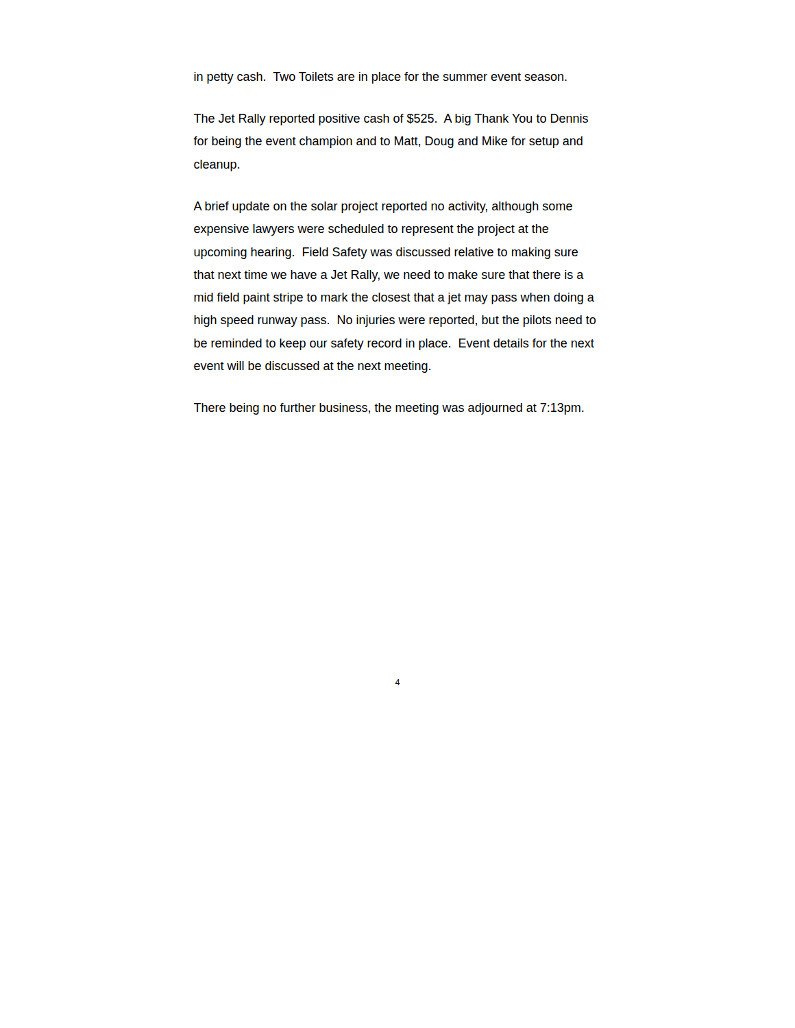in petty cash. Two Toilets are in place for the summer event season.
The Jet Rally reported positive cash of $525. A big Thank You to Dennis for being the event champion and to Matt, Doug and Mike for setup and cleanup.
A brief update on the solar project reported no activity, although some expensive lawyers were scheduled to represent the project at the upcoming hearing. Field Safety was discussed relative to making sure that next time we have a Jet Rally, we need to make sure that there is a mid field paint stripe to mark the closest that a jet may pass when doing a high speed runway pass. No injuries were reported, but the pilots need to be reminded to keep our safety record in place. Event details for the next event will be discussed at the next meeting.
There being no further business, the meeting was adjourned at 7:13pm.
4